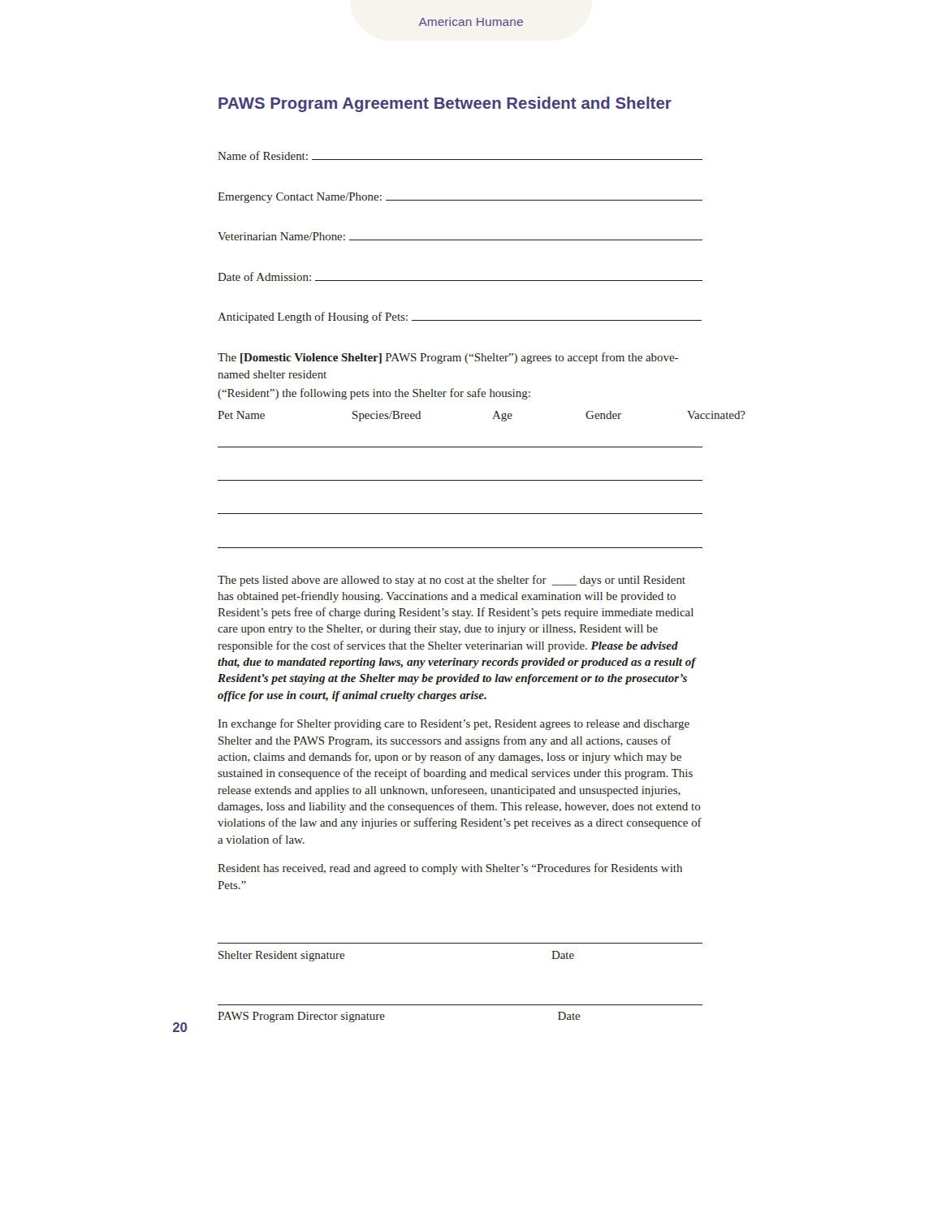American Humane
PAWS Program Agreement Between Resident and Shelter
Name of Resident:
Emergency Contact Name/Phone:
Veterinarian Name/Phone:
Date of Admission:
Anticipated Length of Housing of Pets:
The [Domestic Violence Shelter] PAWS Program (“Shelter”) agrees to accept from the above-named shelter resident
(“Resident”) the following pets into the Shelter for safe housing:
Pet Name Species/Breed Age Gender Vaccinated?
The pets listed above are allowed to stay at no cost at the shelter for ____ days or until Resident has obtained pet-friendly housing. Vaccinations and a medical examination will be provided to Resident’s pets free of charge during Resident’s stay. If Resident’s pets require immediate medical care upon entry to the Shelter, or during their stay, due to injury or illness, Resident will be responsible for the cost of services that the Shelter veterinarian will provide. Please be advised that, due to mandated reporting laws, any veterinary records provided or produced as a result of Resident’s pet staying at the Shelter may be provided to law enforcement or to the prosecutor’s office for use in court, if animal cruelty charges arise.
In exchange for Shelter providing care to Resident’s pet, Resident agrees to release and discharge Shelter and the PAWS Program, its successors and assigns from any and all actions, causes of action, claims and demands for, upon or by reason of any damages, loss or injury which may be sustained in consequence of the receipt of boarding and medical services under this program. This release extends and applies to all unknown, unforeseen, unanticipated and unsuspected injuries, damages, loss and liability and the consequences of them. This release, however, does not extend to violations of the law and any injuries or suffering Resident’s pet receives as a direct consequence of a violation of law.
Resident has received, read and agreed to comply with Shelter’s “Procedures for Residents with Pets.”
Shelter Resident signature Date
PAWS Program Director signature Date
20